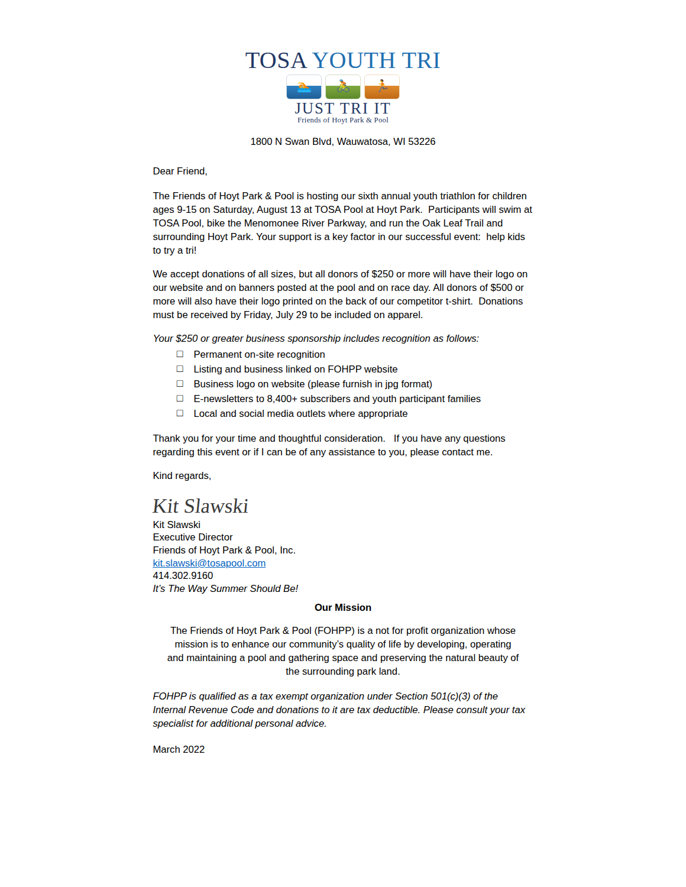TOSA YOUTH TRI
🏊 🚴 🏃
JUST TRI IT
Friends of Hoyt Park & Pool
1800 N Swan Blvd, Wauwatosa, WI 53226
Dear Friend,
The Friends of Hoyt Park & Pool is hosting our sixth annual youth triathlon for children ages 9-15 on Saturday, August 13 at TOSA Pool at Hoyt Park. Participants will swim at TOSA Pool, bike the Menomonee River Parkway, and run the Oak Leaf Trail and surrounding Hoyt Park. Your support is a key factor in our successful event: help kids to try a tri!
We accept donations of all sizes, but all donors of $250 or more will have their logo on our website and on banners posted at the pool and on race day. All donors of $500 or more will also have their logo printed on the back of our competitor t-shirt. Donations must be received by Friday, July 29 to be included on apparel.
Your $250 or greater business sponsorship includes recognition as follows:
Permanent on-site recognition
Listing and business linked on FOHPP website
Business logo on website (please furnish in jpg format)
E-newsletters to 8,400+ subscribers and youth participant families
Local and social media outlets where appropriate
Thank you for your time and thoughtful consideration. If you have any questions regarding this event or if I can be of any assistance to you, please contact me.
Kind regards,
Kit Slawski
Kit Slawski
Executive Director
Friends of Hoyt Park & Pool, Inc.
kit.slawski@tosapool.com
414.302.9160
It’s The Way Summer Should Be!
Our Mission
The Friends of Hoyt Park & Pool (FOHPP) is a not for profit organization whose mission is to enhance our community’s quality of life by developing, operating and maintaining a pool and gathering space and preserving the natural beauty of the surrounding park land.
FOHPP is qualified as a tax exempt organization under Section 501(c)(3) of the Internal Revenue Code and donations to it are tax deductible. Please consult your tax specialist for additional personal advice.
March 2022